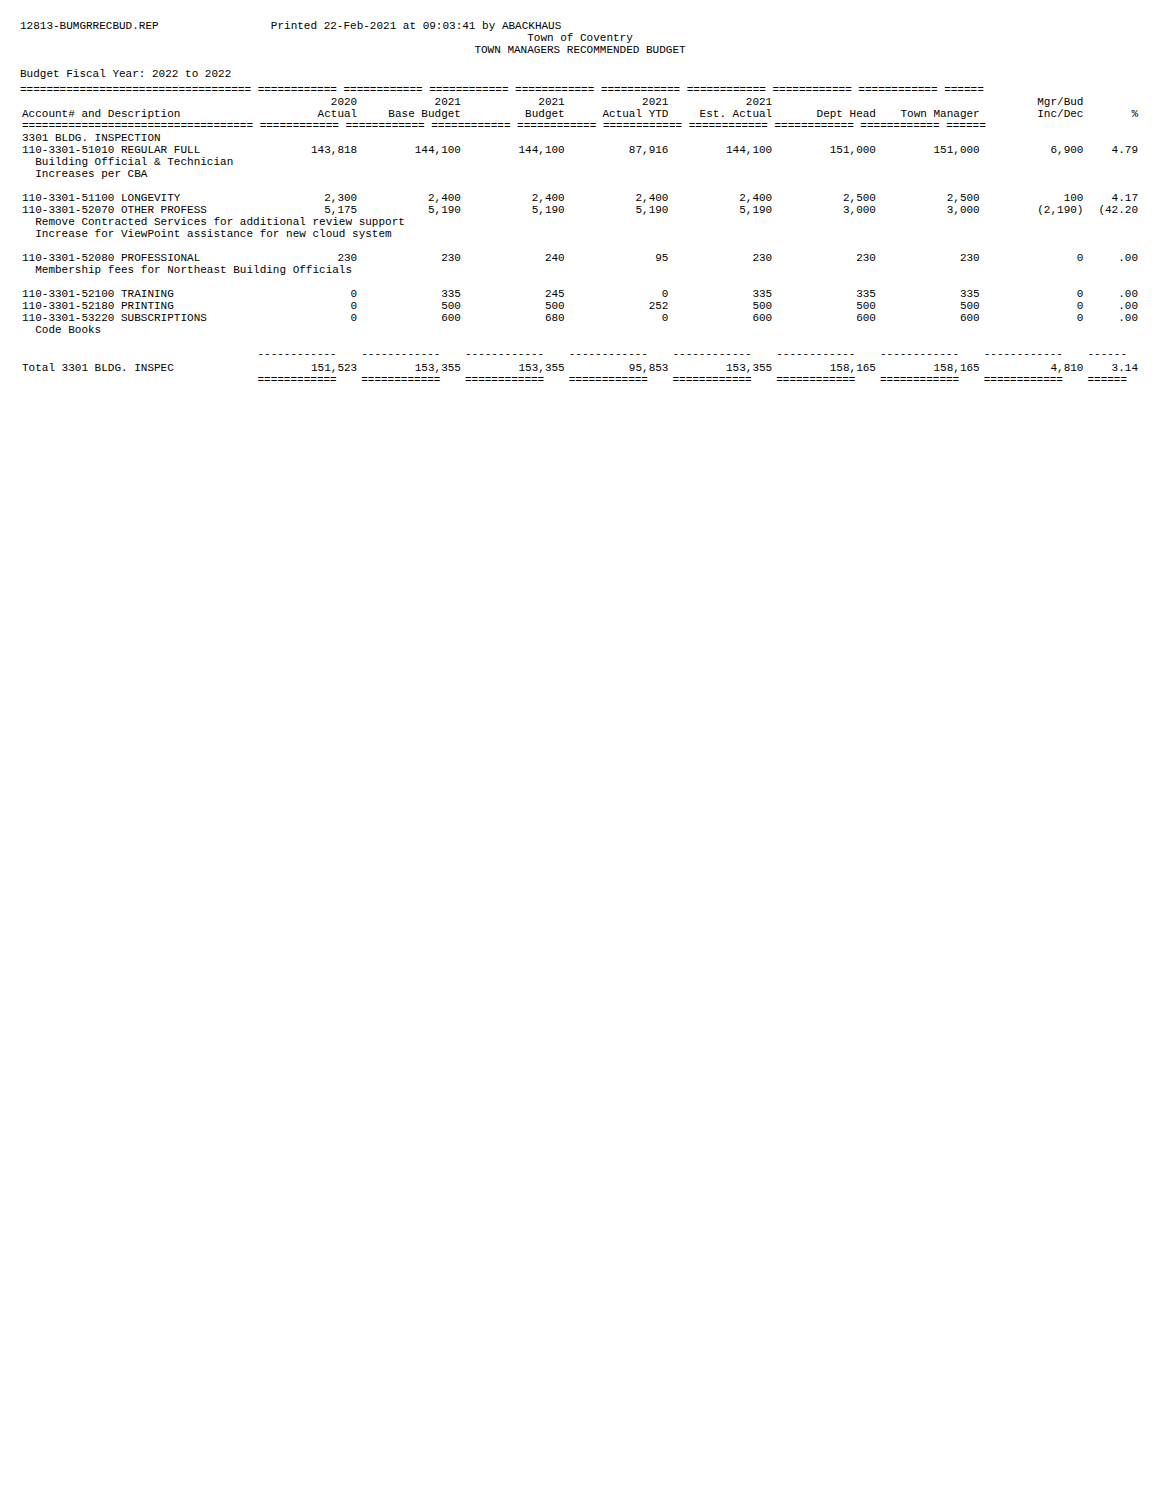12813-BUMGRRECBUD.REP Printed 22-Feb-2021 at 09:03:41 by ABACKHAUS
Town of Coventry
TOWN MANAGERS RECOMMENDED BUDGET
Budget Fiscal Year: 2022 to 2022
=================================== ============ ============ ============ ============ ============ ============ ============ ============ ======
| | 2020 | 2021 | 2021 | 2021 | 2021 | | | Mgr/Bud | |
| --- | --- | --- | --- | --- | --- | --- | --- | --- | --- |
| Account# and Description | Actual | Base Budget | Budget | Actual YTD | Est. Actual | Dept Head | Town Manager | Inc/Dec | % |
| =================================== ============ ============ ============ ============ ============ ============ ============ ============ ====== |
| 3301 BLDG. INSPECTION | |
| 110-3301-51010 REGULAR FULL | 143,818 | 144,100 | 144,100 | 87,916 | 144,100 | 151,000 | 151,000 | 6,900 | 4.79 |
| Building Official & Technician |
| Increases per CBA |
| 110-3301-51100 LONGEVITY | 2,300 | 2,400 | 2,400 | 2,400 | 2,400 | 2,500 | 2,500 | 100 | 4.17 |
| 110-3301-52070 OTHER PROFESS | 5,175 | 5,190 | 5,190 | 5,190 | 5,190 | 3,000 | 3,000 | (2,190) | (42.20 |
| Remove Contracted Services for additional review support |
| Increase for ViewPoint assistance for new cloud system |
| 110-3301-52080 PROFESSIONAL | 230 | 230 | 240 | 95 | 230 | 230 | 230 | 0 | .00 |
| Membership fees for Northeast Building Officials |
| 110-3301-52100 TRAINING | 0 | 335 | 245 | 0 | 335 | 335 | 335 | 0 | .00 |
| 110-3301-52180 PRINTING | 0 | 500 | 500 | 252 | 500 | 500 | 500 | 0 | .00 |
| 110-3301-53220 SUBSCRIPTIONS | 0 | 600 | 680 | 0 | 600 | 600 | 600 | 0 | .00 |
| Code Books |
| | ------------ | ------------ | ------------ | ------------ | ------------ | ------------ | ------------ | ------------ | ------ |
| Total 3301 BLDG. INSPEC | 151,523 | 153,355 | 153,355 | 95,853 | 153,355 | 158,165 | 158,165 | 4,810 | 3.14 |
| | ============ | ============ | ============ | ============ | ============ | ============ | ============ | ============ | ====== |